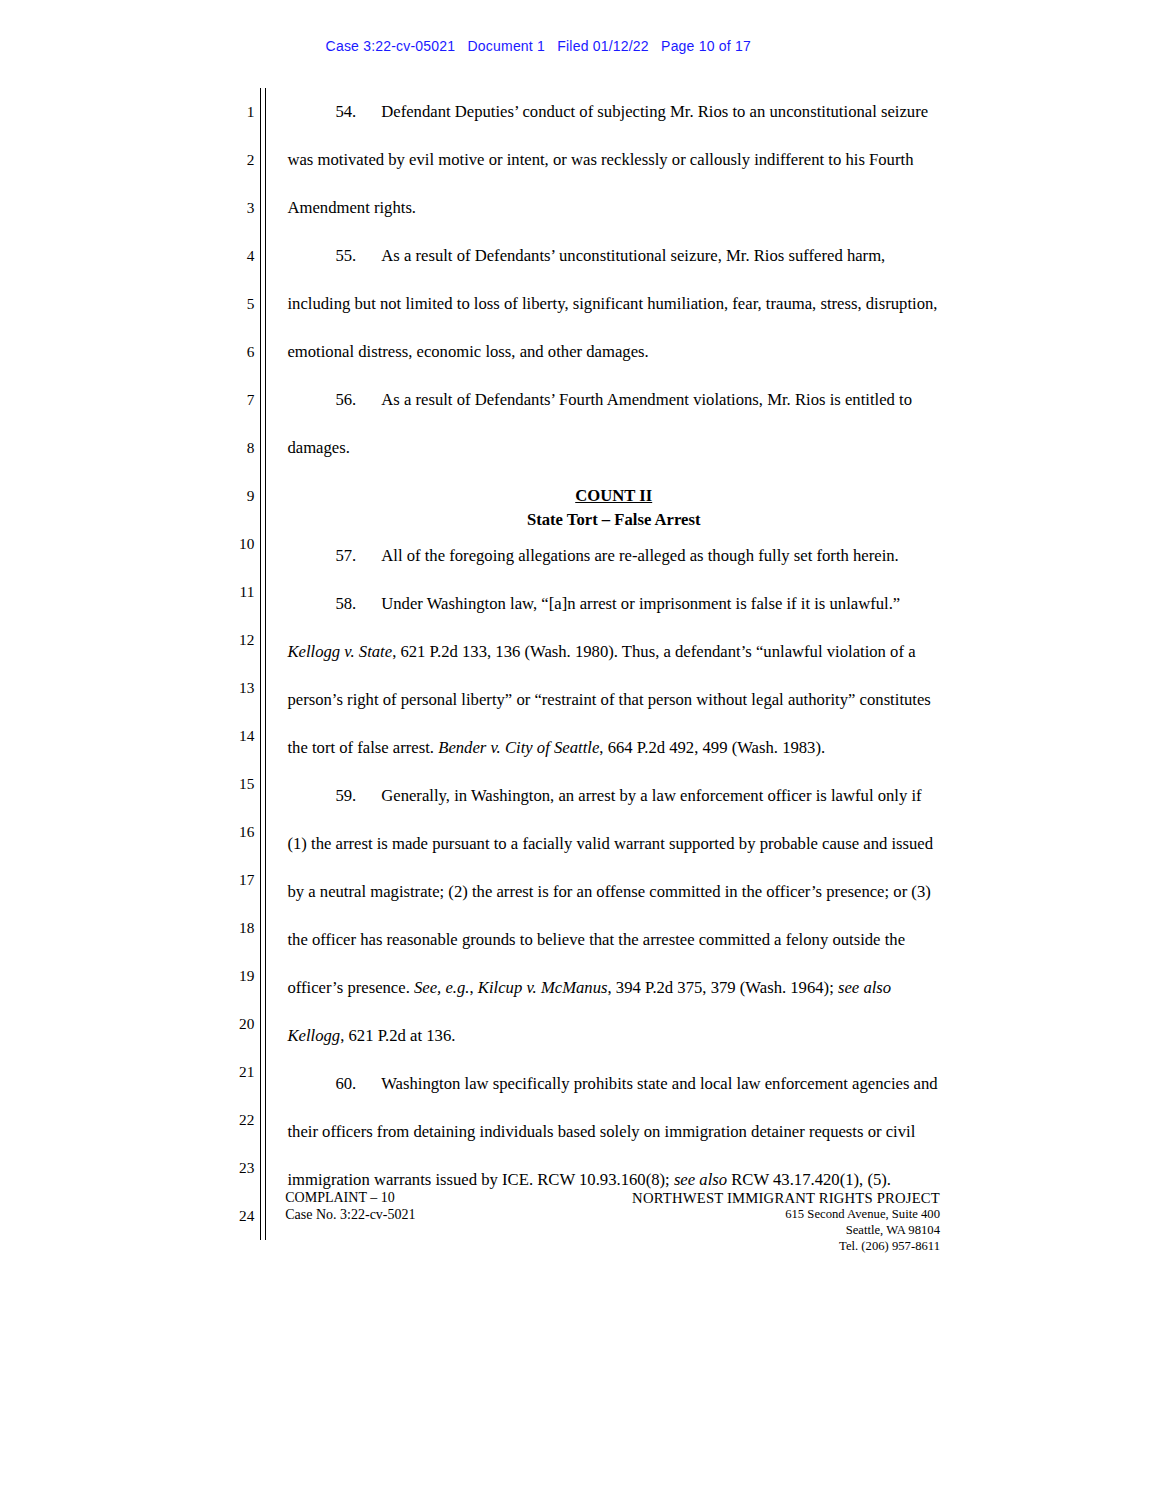Case 3:22-cv-05021 Document 1 Filed 01/12/22 Page 10 of 17
1
2
3
4
5
6
7
8
9
10
11
12
13
14
15
16
17
18
19
20
21
22
23
24
54. Defendant Deputies’ conduct of subjecting Mr. Rios to an unconstitutional seizure was motivated by evil motive or intent, or was recklessly or callously indifferent to his Fourth Amendment rights.
55. As a result of Defendants’ unconstitutional seizure, Mr. Rios suffered harm, including but not limited to loss of liberty, significant humiliation, fear, trauma, stress, disruption, emotional distress, economic loss, and other damages.
56. As a result of Defendants’ Fourth Amendment violations, Mr. Rios is entitled to damages.
COUNT II
State Tort – False Arrest
57. All of the foregoing allegations are re-alleged as though fully set forth herein.
58. Under Washington law, “[a]n arrest or imprisonment is false if it is unlawful.” Kellogg v. State, 621 P.2d 133, 136 (Wash. 1980). Thus, a defendant’s “unlawful violation of a person’s right of personal liberty” or “restraint of that person without legal authority” constitutes the tort of false arrest. Bender v. City of Seattle, 664 P.2d 492, 499 (Wash. 1983).
59. Generally, in Washington, an arrest by a law enforcement officer is lawful only if (1) the arrest is made pursuant to a facially valid warrant supported by probable cause and issued by a neutral magistrate; (2) the arrest is for an offense committed in the officer’s presence; or (3) the officer has reasonable grounds to believe that the arrestee committed a felony outside the officer’s presence. See, e.g., Kilcup v. McManus, 394 P.2d 375, 379 (Wash. 1964); see also Kellogg, 621 P.2d at 136.
60. Washington law specifically prohibits state and local law enforcement agencies and their officers from detaining individuals based solely on immigration detainer requests or civil immigration warrants issued by ICE. RCW 10.93.160(8); see also RCW 43.17.420(1), (5).
COMPLAINT – 10
Case No. 3:22-cv-5021
NORTHWEST IMMIGRANT RIGHTS PROJECT
615 Second Avenue, Suite 400
Seattle, WA 98104
Tel. (206) 957-8611